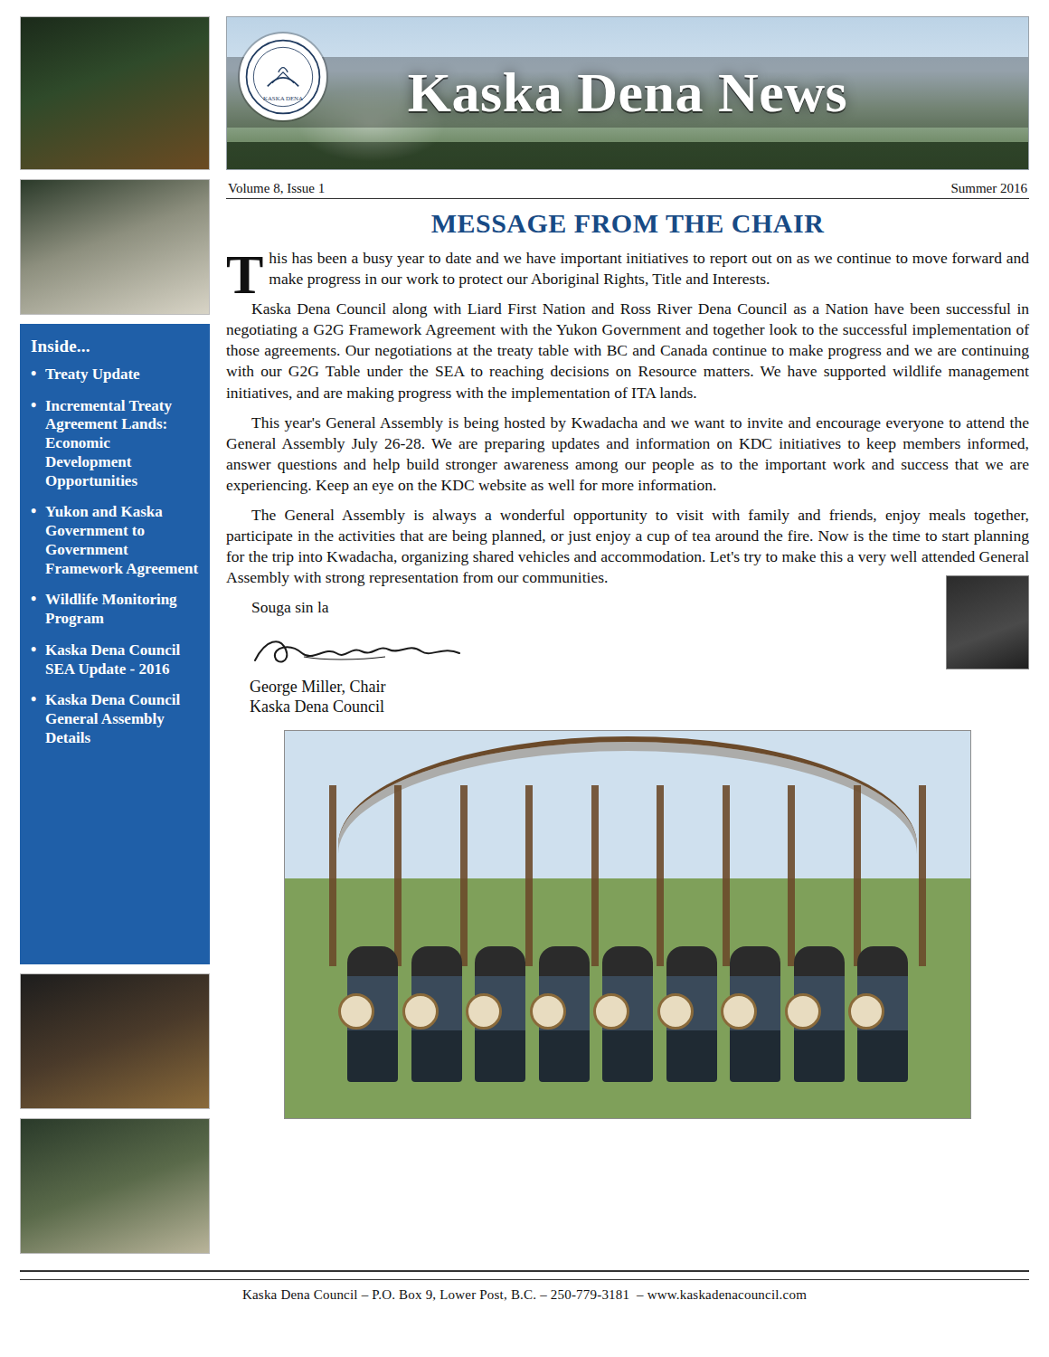Inside...
Treaty Update
Incremental Treaty Agreement Lands: Economic Development Opportunities
Yukon and Kaska Government to Government Framework Agreement
Wildlife Monitoring Program
Kaska Dena Council SEA Update - 2016
Kaska Dena Council General Assembly Details
KASKA DENA
Kaska Dena News
Volume 8, Issue 1 Summer 2016
MESSAGE FROM THE CHAIR
This has been a busy year to date and we have important initiatives to report out on as we continue to move forward and make progress in our work to protect our Aboriginal Rights, Title and Interests.
Kaska Dena Council along with Liard First Nation and Ross River Dena Council as a Nation have been successful in negotiating a G2G Framework Agreement with the Yukon Government and together look to the successful implementation of those agreements. Our negotiations at the treaty table with BC and Canada continue to make progress and we are continuing with our G2G Table under the SEA to reaching decisions on Resource matters. We have supported wildlife management initiatives, and are making progress with the implementation of ITA lands.
This year's General Assembly is being hosted by Kwadacha and we want to invite and encourage everyone to attend the General Assembly July 26-28. We are preparing updates and information on KDC initiatives to keep members informed, answer questions and help build stronger awareness among our people as to the important work and success that we are experiencing. Keep an eye on the KDC website as well for more information.
The General Assembly is always a wonderful opportunity to visit with family and friends, enjoy meals together, participate in the activities that are being planned, or just enjoy a cup of tea around the fire. Now is the time to start planning for the trip into Kwadacha, organizing shared vehicles and accommodation. Let's try to make this a very well attended General Assembly with strong representation from our communities.
Souga sin la
George Miller, Chair
Kaska Dena Council
Kaska Dena Council – P.O. Box 9, Lower Post, B.C. – 250-779-3181 – www.kaskadenacouncil.com